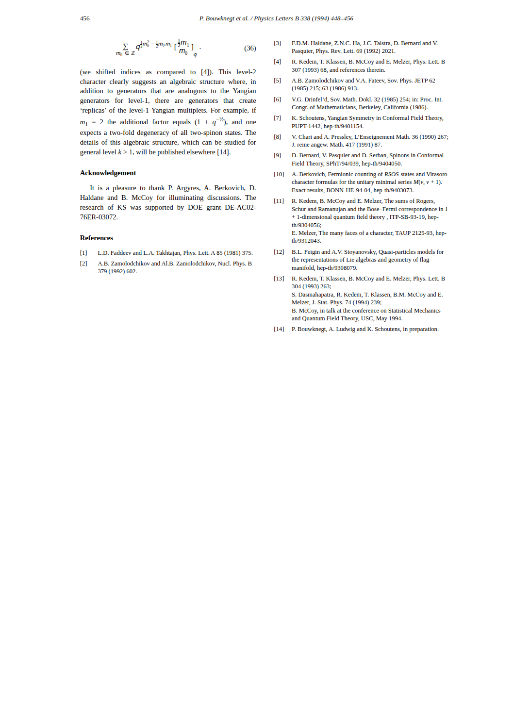456 P. Bouwknegt et al. / Physics Letters B 338 (1994) 448–456
∑ m0 ∈ ℤ q 12 m02 − 12 m0 m1 [ 12m1 m0 ] q .
(36)
(we shifted indices as compared to [4]). This level-2 character clearly suggests an algebraic structure where, in addition to generators that are analogous to the Yangian generators for level-1, there are generators that create ‘replicas’ of the level-1 Yangian multiplets. For example, if m1 = 2 the additional factor equals (1 + q−½), and one expects a two-fold degeneracy of all two-spinon states. The details of this algebraic structure, which can be studied for general level k > 1, will be published elsewhere [14].
Acknowledgement
It is a pleasure to thank P. Argyres, A. Berkovich, D. Haldane and B. McCoy for illuminating discussions. The research of KS was supported by DOE grant DE-AC02-76ER-03072.
References
[1] L.D. Faddeev and L.A. Takhtajan, Phys. Lett. A 85 (1981) 375.
[2] A.B. Zamolodchikov and Al.B. Zamolodchikov, Nucl. Phys. B 379 (1992) 602.
[3] F.D.M. Haldane, Z.N.C. Ha, J.C. Talstra, D. Bernard and V. Pasquier, Phys. Rev. Lett. 69 (1992) 2021.
[4] R. Kedem, T. Klassen, B. McCoy and E. Melzer, Phys. Lett. B 307 (1993) 68, and references therein.
[5] A.B. Zamolodchikov and V.A. Fateev, Sov. Phys. JETP 62 (1985) 215; 63 (1986) 913.
[6] V.G. Drinfel’d, Sov. Math. Dokl. 32 (1985) 254; in: Proc. Int. Congr. of Mathematicians, Berkeley, California (1986).
[7] K. Schoutens, Yangian Symmetry in Conformal Field Theory, PUPT-1442, hep-th/9401154.
[8] V. Chari and A. Pressley, L’Enseignement Math. 36 (1990) 267; J. reine angew. Math. 417 (1991) 87.
[9] D. Bernard, V. Pasquier and D. Serban, Spinons in Conformal Field Theory, SPhT/94/039, hep-th/9404050.
[10] A. Berkovich, Fermionic counting of RSOS-states and Virasoro character formulas for the unitary minimal series M(ν, ν + 1). Exact results, BONN-HE-94-04, hep-th/9403073.
[11] R. Kedem, B. McCoy and E. Melzer, The sums of Rogers, Schur and Ramanujan and the Bose–Fermi correspondence in 1 + 1-dimensional quantum field theory , ITP-SB-93-19, hep-th/9304056;
E. Melzer, The many faces of a character, TAUP 2125-93, hep-th/9312043.
[12] B.L. Feigin and A.V. Stoyanovsky, Quasi-particles models for the representations of Lie algebras and geometry of flag manifold, hep-th/9308079.
[13] R. Kedem, T. Klassen, B. McCoy and E. Melzer, Phys. Lett. B 304 (1993) 263;
S. Dasmahapatra, R. Kedem, T. Klassen, B.M. McCoy and E. Melzer, J. Stat. Phys. 74 (1994) 239;
B. McCoy, in talk at the conference on Statistical Mechanics and Quantum Field Theory, USC, May 1994.
[14] P. Bouwknegt, A. Ludwig and K. Schoutens, in preparation.